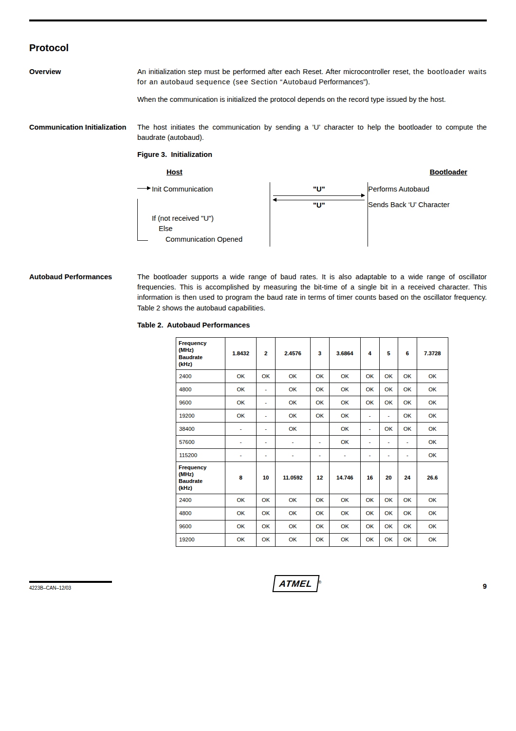Protocol
Overview
An initialization step must be performed after each Reset. After microcontroller reset, the bootloader waits for an autobaud sequence (see Section “Autobaud Performances”).
When the communication is initialized the protocol depends on the record type issued by the host.
Communication Initialization
The host initiates the communication by sending a ’U’ character to help the bootloader to compute the baudrate (autobaud).
Figure 3. Initialization
Host Bootloader
| Init Communication | "U" | Performs Autobaud |
| If (not received "U") Else Communication Opened | "U" | Sends Back ‘U’ Character |
Autobaud Performances
The bootloader supports a wide range of baud rates. It is also adaptable to a wide range of oscillator frequencies. This is accomplished by measuring the bit-time of a single bit in a received character. This information is then used to program the baud rate in terms of timer counts based on the oscillator frequency. Table 2 shows the autobaud capabilities.
Table 2. Autobaud Performances
| Frequency (MHz) Baudrate (kHz) | 1.8432 | 2 | 2.4576 | 3 | 3.6864 | 4 | 5 | 6 | 7.3728 |
| --- | --- | --- | --- | --- | --- | --- | --- | --- | --- |
| 2400 | OK | OK | OK | OK | OK | OK | OK | OK | OK |
| 4800 | OK | - | OK | OK | OK | OK | OK | OK | OK |
| 9600 | OK | - | OK | OK | OK | OK | OK | OK | OK |
| 19200 | OK | - | OK | OK | OK | - | - | OK | OK |
| 38400 | - | - | OK | | OK | - | OK | OK | OK |
| 57600 | - | - | - | - | OK | - | - | - | OK |
| 115200 | - | - | - | - | - | - | - | - | OK |
| Frequency (MHz) Baudrate (kHz) | 8 | 10 | 11.0592 | 12 | 14.746 | 16 | 20 | 24 | 26.6 |
| 2400 | OK | OK | OK | OK | OK | OK | OK | OK | OK |
| 4800 | OK | OK | OK | OK | OK | OK | OK | OK | OK |
| 9600 | OK | OK | OK | OK | OK | OK | OK | OK | OK |
| 19200 | OK | OK | OK | OK | OK | OK | OK | OK | OK |
4223B–CAN–12/03
ATMEL®
9